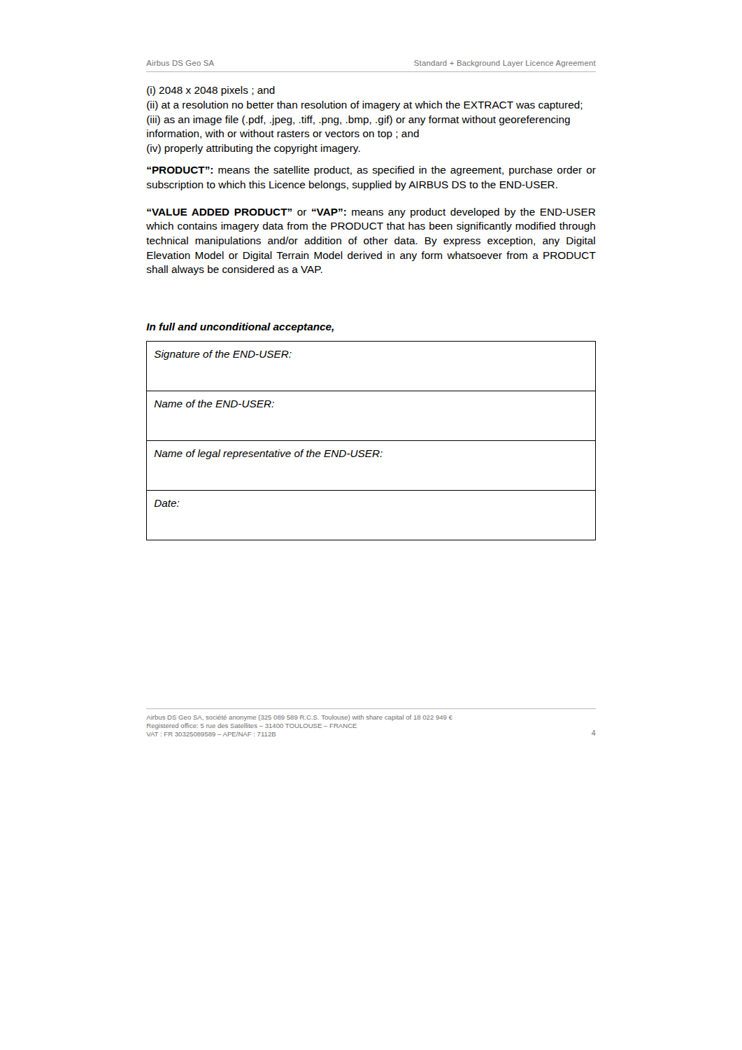Airbus DS Geo SA
Standard + Background Layer Licence Agreement
(i) 2048 x 2048 pixels ; and
(ii) at a resolution no better than resolution of imagery at which the EXTRACT was captured;
(iii) as an image file (.pdf, .jpeg, .tiff, .png, .bmp, .gif) or any format without georeferencing information, with or without rasters or vectors on top ; and
(iv) properly attributing the copyright imagery.
“PRODUCT”: means the satellite product, as specified in the agreement, purchase order or subscription to which this Licence belongs, supplied by AIRBUS DS to the END-USER.
“VALUE ADDED PRODUCT” or “VAP”: means any product developed by the END-USER which contains imagery data from the PRODUCT that has been significantly modified through technical manipulations and/or addition of other data. By express exception, any Digital Elevation Model or Digital Terrain Model derived in any form whatsoever from a PRODUCT shall always be considered as a VAP.
In full and unconditional acceptance,
| Signature of the END-USER: |
| Name of the END-USER: |
| Name of legal representative of the END-USER: |
| Date: |
Airbus DS Geo SA, société anonyme (325 089 589 R.C.S. Toulouse) with share capital of 18 022 949 €
Registered office: 5 rue des Satellites – 31400 TOULOUSE – FRANCE
VAT : FR 30325089589 – APE/NAF : 7112B
4